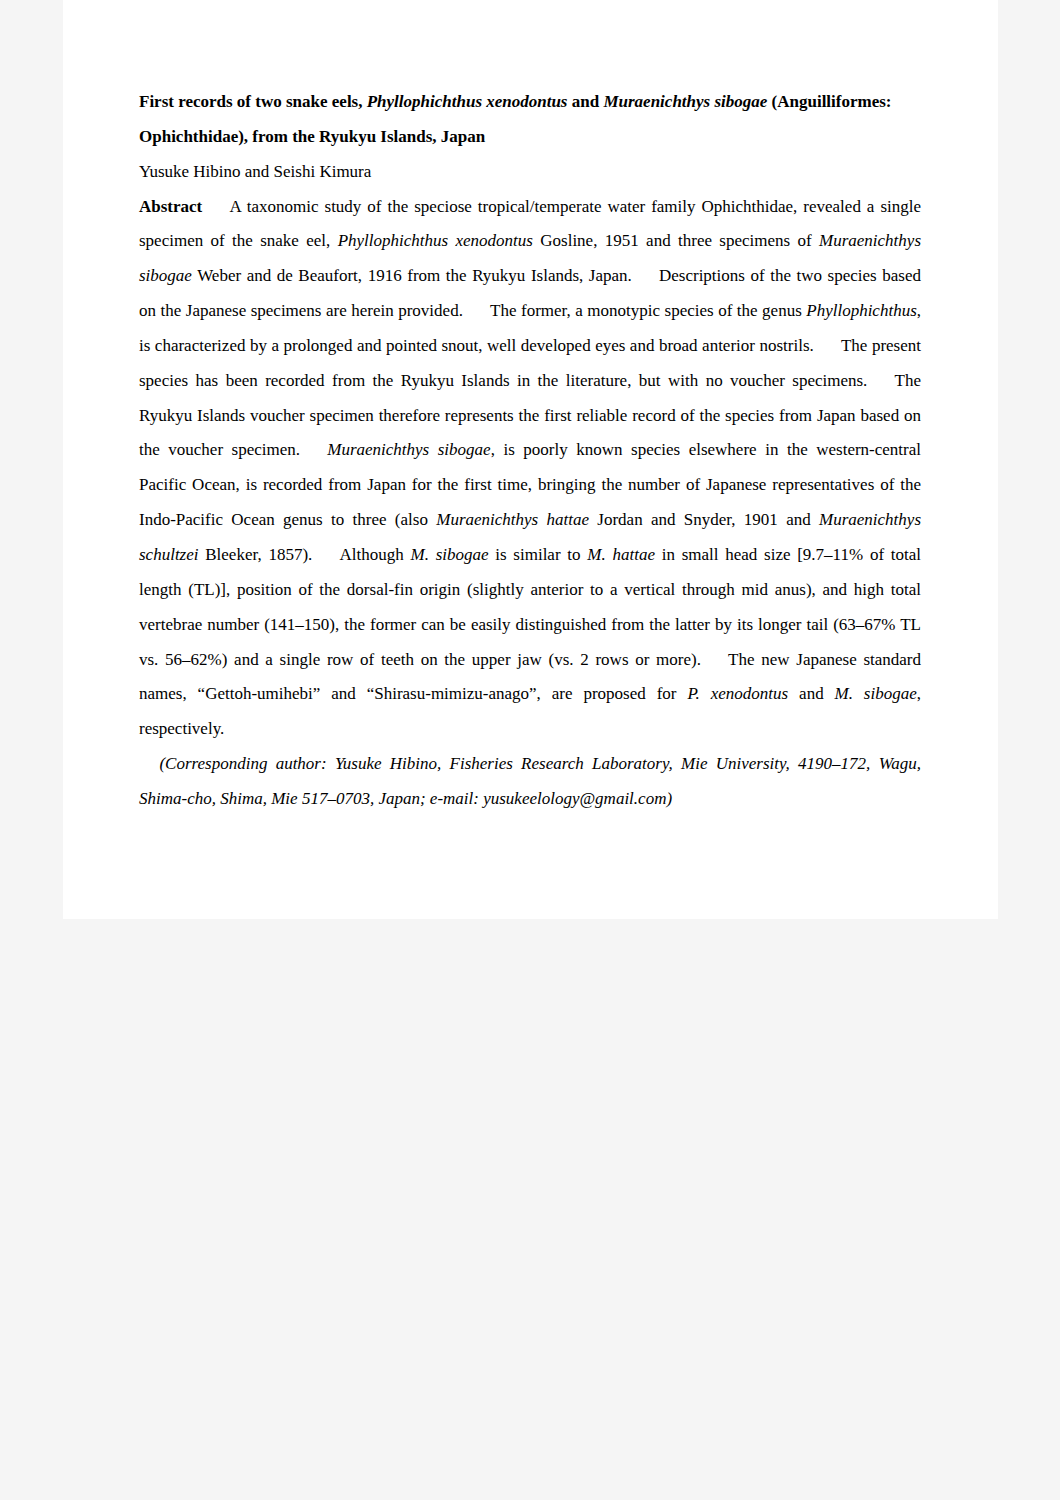First records of two snake eels, Phyllophichthus xenodontus and Muraenichthys sibogae (Anguilliformes: Ophichthidae), from the Ryukyu Islands, Japan
Yusuke Hibino and Seishi Kimura
Abstract A taxonomic study of the speciose tropical/temperate water family Ophichthidae, revealed a single specimen of the snake eel, Phyllophichthus xenodontus Gosline, 1951 and three specimens of Muraenichthys sibogae Weber and de Beaufort, 1916 from the Ryukyu Islands, Japan. Descriptions of the two species based on the Japanese specimens are herein provided. The former, a monotypic species of the genus Phyllophichthus, is characterized by a prolonged and pointed snout, well developed eyes and broad anterior nostrils. The present species has been recorded from the Ryukyu Islands in the literature, but with no voucher specimens. The Ryukyu Islands voucher specimen therefore represents the first reliable record of the species from Japan based on the voucher specimen. Muraenichthys sibogae, is poorly known species elsewhere in the western-central Pacific Ocean, is recorded from Japan for the first time, bringing the number of Japanese representatives of the Indo-Pacific Ocean genus to three (also Muraenichthys hattae Jordan and Snyder, 1901 and Muraenichthys schultzei Bleeker, 1857). Although M. sibogae is similar to M. hattae in small head size [9.7–11% of total length (TL)], position of the dorsal-fin origin (slightly anterior to a vertical through mid anus), and high total vertebrae number (141–150), the former can be easily distinguished from the latter by its longer tail (63–67% TL vs. 56–62%) and a single row of teeth on the upper jaw (vs. 2 rows or more). The new Japanese standard names, “Gettoh-umihebi” and “Shirasu-mimizu-anago”, are proposed for P. xenodontus and M. sibogae, respectively.
(Corresponding author: Yusuke Hibino, Fisheries Research Laboratory, Mie University, 4190–172, Wagu, Shima-cho, Shima, Mie 517–0703, Japan; e-mail: yusukeelology@gmail.com)